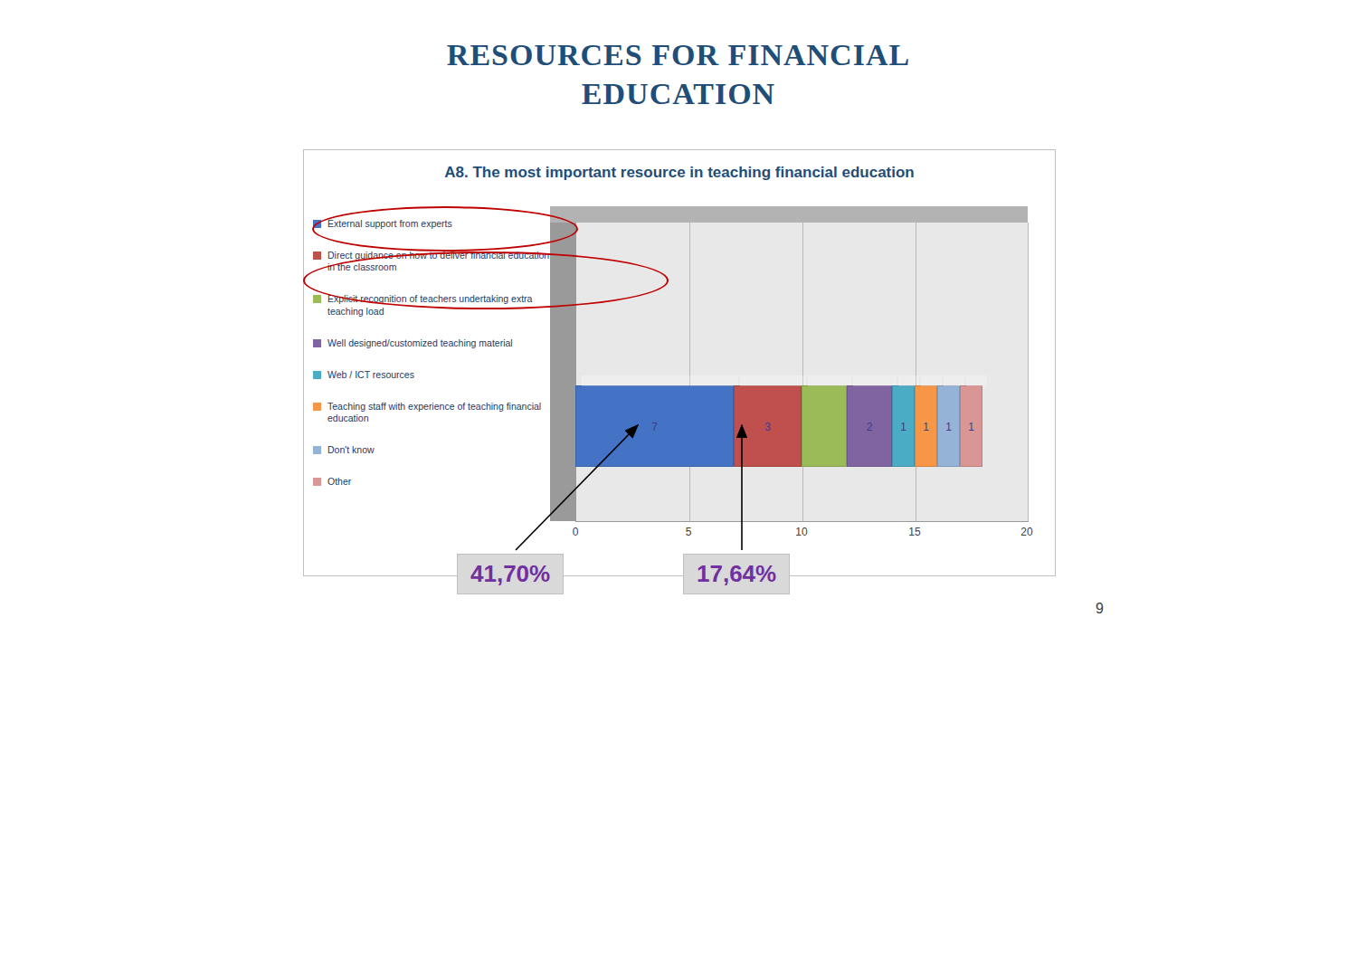RESOURCES FOR FINANCIAL
EDUCATION
A8. The most important resource in teaching financial education
External support from experts
Direct guidance on how to deliver financial education in the classroom
Explicit recognition of teachers undertaking extra teaching load
Well designed/customized teaching material
Web / ICT resources
Teaching staff with experience of teaching financial education
Don't know
Other
7
3
2
1
1
1
1
0 5 10 15 20
41,70%
17,64%
9